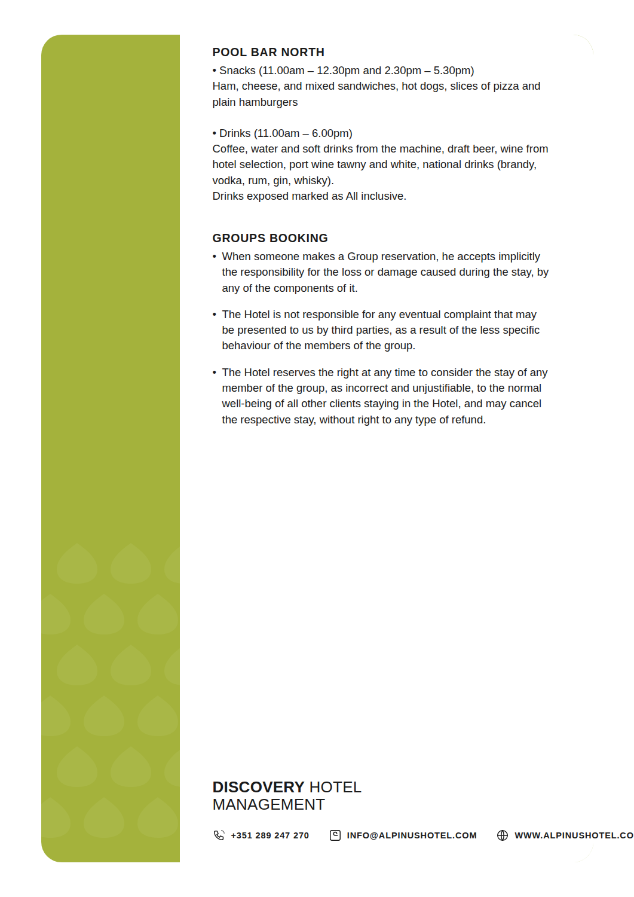Pool Bar North
• Snacks (11.00am – 12.30pm and 2.30pm – 5.30pm)
Ham, cheese, and mixed sandwiches, hot dogs, slices of pizza and plain hamburgers
• Drinks (11.00am – 6.00pm)
Coffee, water and soft drinks from the machine, draft beer, wine from hotel selection, port wine tawny and white, national drinks (brandy, vodka, rum, gin, whisky).
Drinks exposed marked as All inclusive.
Groups Booking
When someone makes a Group reservation, he accepts implicitly the responsibility for the loss or damage caused during the stay, by any of the components of it.
The Hotel is not responsible for any eventual complaint that may be presented to us by third parties, as a result of the less specific behaviour of the members of the group.
The Hotel reserves the right at any time to consider the stay of any member of the group, as incorrect and unjustifiable, to the normal well-being of all other clients staying in the Hotel, and may cancel the respective stay, without right to any type of refund.
DISCOVERY HOTEL
MANAGEMENT
+351 289 247 270
INFO@ALPINUSHOTEL.COM
WWW.ALPINUSHOTEL.COM